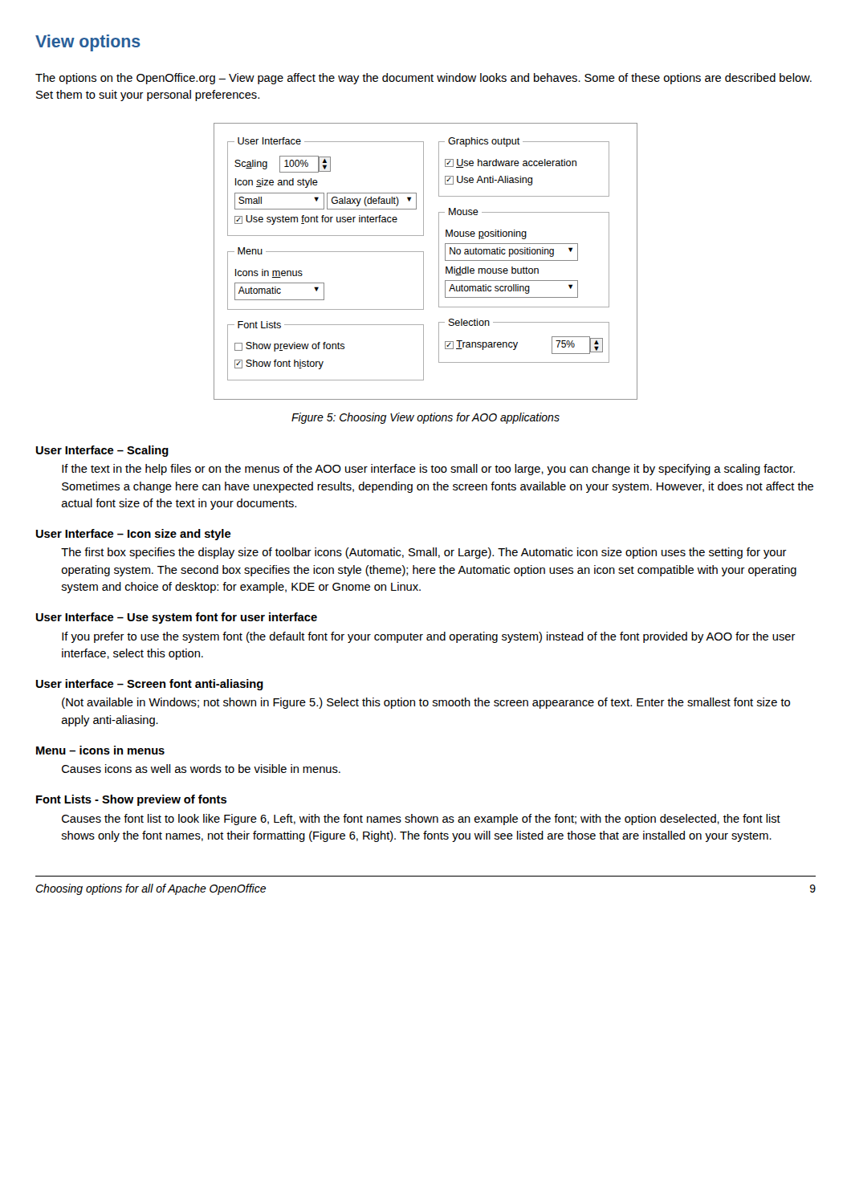View options
The options on the OpenOffice.org – View page affect the way the document window looks and behaves. Some of these options are described below. Set them to suit your personal preferences.
| User Interface Sc a ling 100% ▲ ▼ Icon s ize and style Small ▼ Galaxy (default) ▼ Use system f ont for user interface Menu Icons in m enus Automatic ▼ Font Lists Show p r eview of fonts Show font h i story | Graphics output U se hardware acceleration Use Anti-Aliasin g Mouse Mouse p ositioning No automatic positioning ▼ Mi d dle mouse button Automatic scrolling ▼ Selection T ransparency 75% ▲ ▼ |
Figure 5: Choosing View options for AOO applications
User Interface – Scaling
If the text in the help files or on the menus of the AOO user interface is too small or too large, you can change it by specifying a scaling factor. Sometimes a change here can have unexpected results, depending on the screen fonts available on your system. However, it does not affect the actual font size of the text in your documents.
User Interface – Icon size and style
The first box specifies the display size of toolbar icons (Automatic, Small, or Large). The Automatic icon size option uses the setting for your operating system. The second box specifies the icon style (theme); here the Automatic option uses an icon set compatible with your operating system and choice of desktop: for example, KDE or Gnome on Linux.
User Interface – Use system font for user interface
If you prefer to use the system font (the default font for your computer and operating system) instead of the font provided by AOO for the user interface, select this option.
User interface – Screen font anti-aliasing
(Not available in Windows; not shown in Figure 5.) Select this option to smooth the screen appearance of text. Enter the smallest font size to apply anti-aliasing.
Menu – icons in menus
Causes icons as well as words to be visible in menus.
Font Lists - Show preview of fonts
Causes the font list to look like Figure 6, Left, with the font names shown as an example of the font; with the option deselected, the font list shows only the font names, not their formatting (Figure 6, Right). The fonts you will see listed are those that are installed on your system.
Choosing options for all of Apache OpenOffice 9